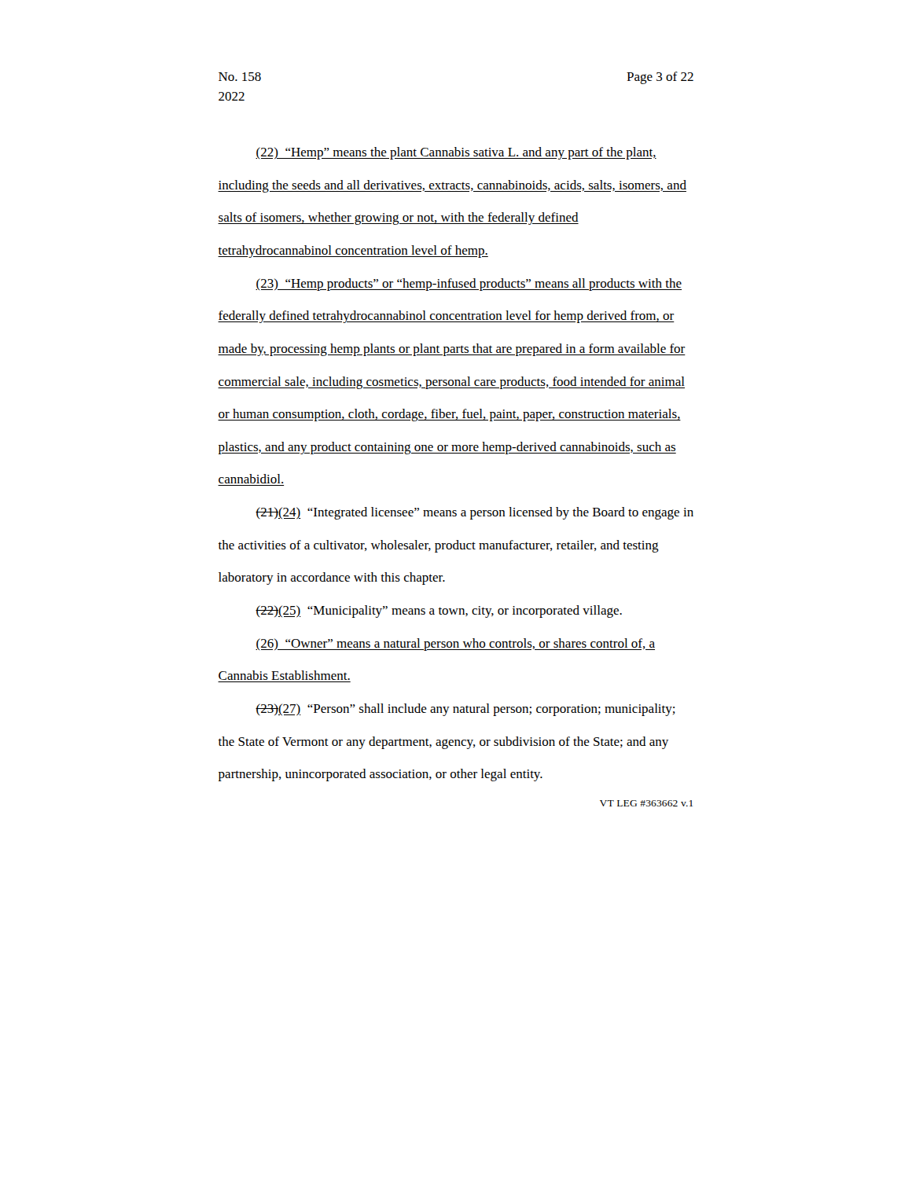No. 158
2022
Page 3 of 22
(22) “Hemp” means the plant Cannabis sativa L. and any part of the plant, including the seeds and all derivatives, extracts, cannabinoids, acids, salts, isomers, and salts of isomers, whether growing or not, with the federally defined tetrahydrocannabinol concentration level of hemp.
(23) “Hemp products” or “hemp-infused products” means all products with the federally defined tetrahydrocannabinol concentration level for hemp derived from, or made by, processing hemp plants or plant parts that are prepared in a form available for commercial sale, including cosmetics, personal care products, food intended for animal or human consumption, cloth, cordage, fiber, fuel, paint, paper, construction materials, plastics, and any product containing one or more hemp-derived cannabinoids, such as cannabidiol.
(21)(24) “Integrated licensee” means a person licensed by the Board to engage in the activities of a cultivator, wholesaler, product manufacturer, retailer, and testing laboratory in accordance with this chapter.
(22)(25) “Municipality” means a town, city, or incorporated village.
(26) “Owner” means a natural person who controls, or shares control of, a Cannabis Establishment.
(23)(27) “Person” shall include any natural person; corporation; municipality; the State of Vermont or any department, agency, or subdivision of the State; and any partnership, unincorporated association, or other legal entity.
VT LEG #363662 v.1